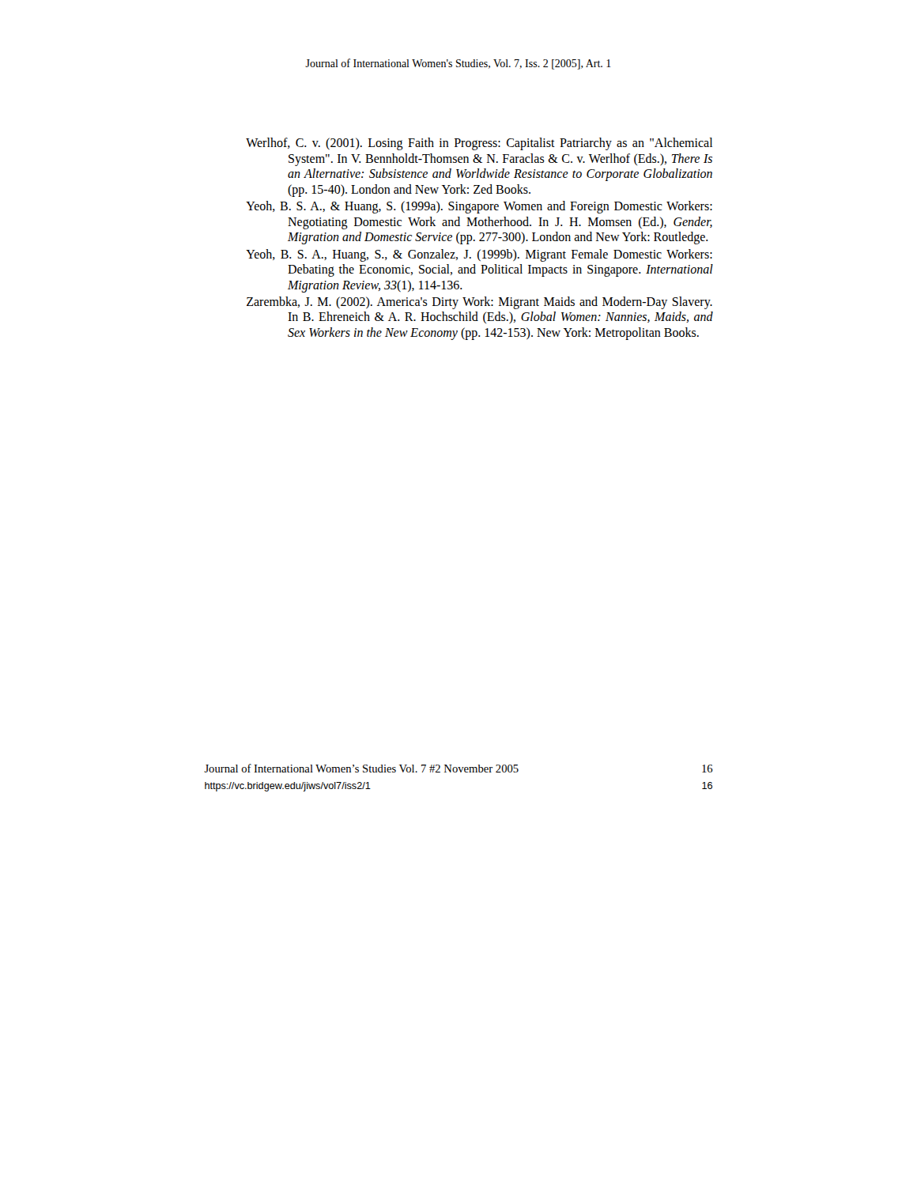Journal of International Women's Studies, Vol. 7, Iss. 2 [2005], Art. 1
Werlhof, C. v. (2001). Losing Faith in Progress: Capitalist Patriarchy as an "Alchemical System". In V. Bennholdt-Thomsen & N. Faraclas & C. v. Werlhof (Eds.), There Is an Alternative: Subsistence and Worldwide Resistance to Corporate Globalization (pp. 15-40). London and New York: Zed Books.
Yeoh, B. S. A., & Huang, S. (1999a). Singapore Women and Foreign Domestic Workers: Negotiating Domestic Work and Motherhood. In J. H. Momsen (Ed.), Gender, Migration and Domestic Service (pp. 277-300). London and New York: Routledge.
Yeoh, B. S. A., Huang, S., & Gonzalez, J. (1999b). Migrant Female Domestic Workers: Debating the Economic, Social, and Political Impacts in Singapore. International Migration Review, 33(1), 114-136.
Zarembka, J. M. (2002). America's Dirty Work: Migrant Maids and Modern-Day Slavery. In B. Ehreneich & A. R. Hochschild (Eds.), Global Women: Nannies, Maids, and Sex Workers in the New Economy (pp. 142-153). New York: Metropolitan Books.
Journal of International Women’s Studies Vol. 7 #2 November 2005 16
https://vc.bridgew.edu/jiws/vol7/iss2/1 16